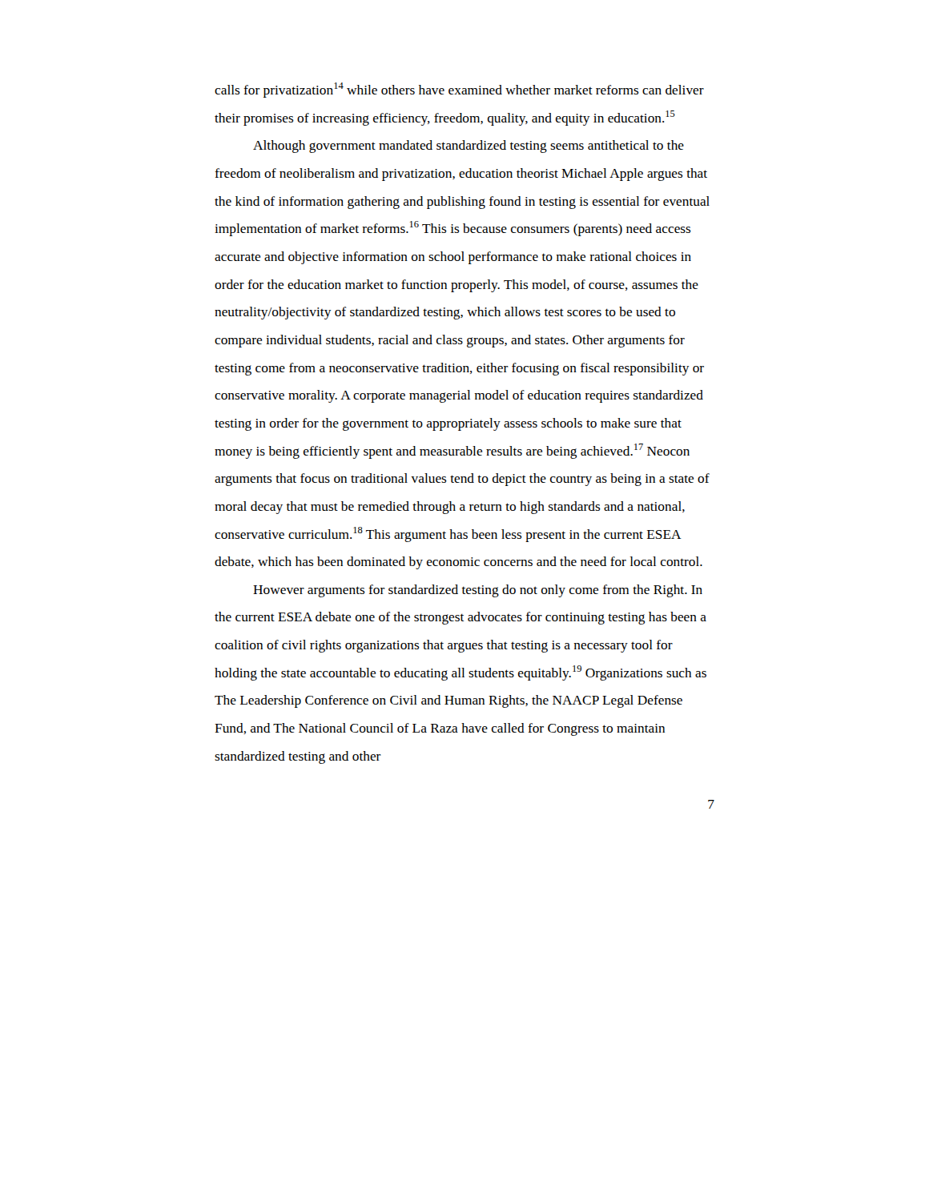calls for privatization14 while others have examined whether market reforms can deliver their promises of increasing efficiency, freedom, quality, and equity in education.15
Although government mandated standardized testing seems antithetical to the freedom of neoliberalism and privatization, education theorist Michael Apple argues that the kind of information gathering and publishing found in testing is essential for eventual implementation of market reforms.16 This is because consumers (parents) need access accurate and objective information on school performance to make rational choices in order for the education market to function properly. This model, of course, assumes the neutrality/objectivity of standardized testing, which allows test scores to be used to compare individual students, racial and class groups, and states. Other arguments for testing come from a neoconservative tradition, either focusing on fiscal responsibility or conservative morality. A corporate managerial model of education requires standardized testing in order for the government to appropriately assess schools to make sure that money is being efficiently spent and measurable results are being achieved.17 Neocon arguments that focus on traditional values tend to depict the country as being in a state of moral decay that must be remedied through a return to high standards and a national, conservative curriculum.18 This argument has been less present in the current ESEA debate, which has been dominated by economic concerns and the need for local control.
However arguments for standardized testing do not only come from the Right. In the current ESEA debate one of the strongest advocates for continuing testing has been a coalition of civil rights organizations that argues that testing is a necessary tool for holding the state accountable to educating all students equitably.19 Organizations such as The Leadership Conference on Civil and Human Rights, the NAACP Legal Defense Fund, and The National Council of La Raza have called for Congress to maintain standardized testing and other
7